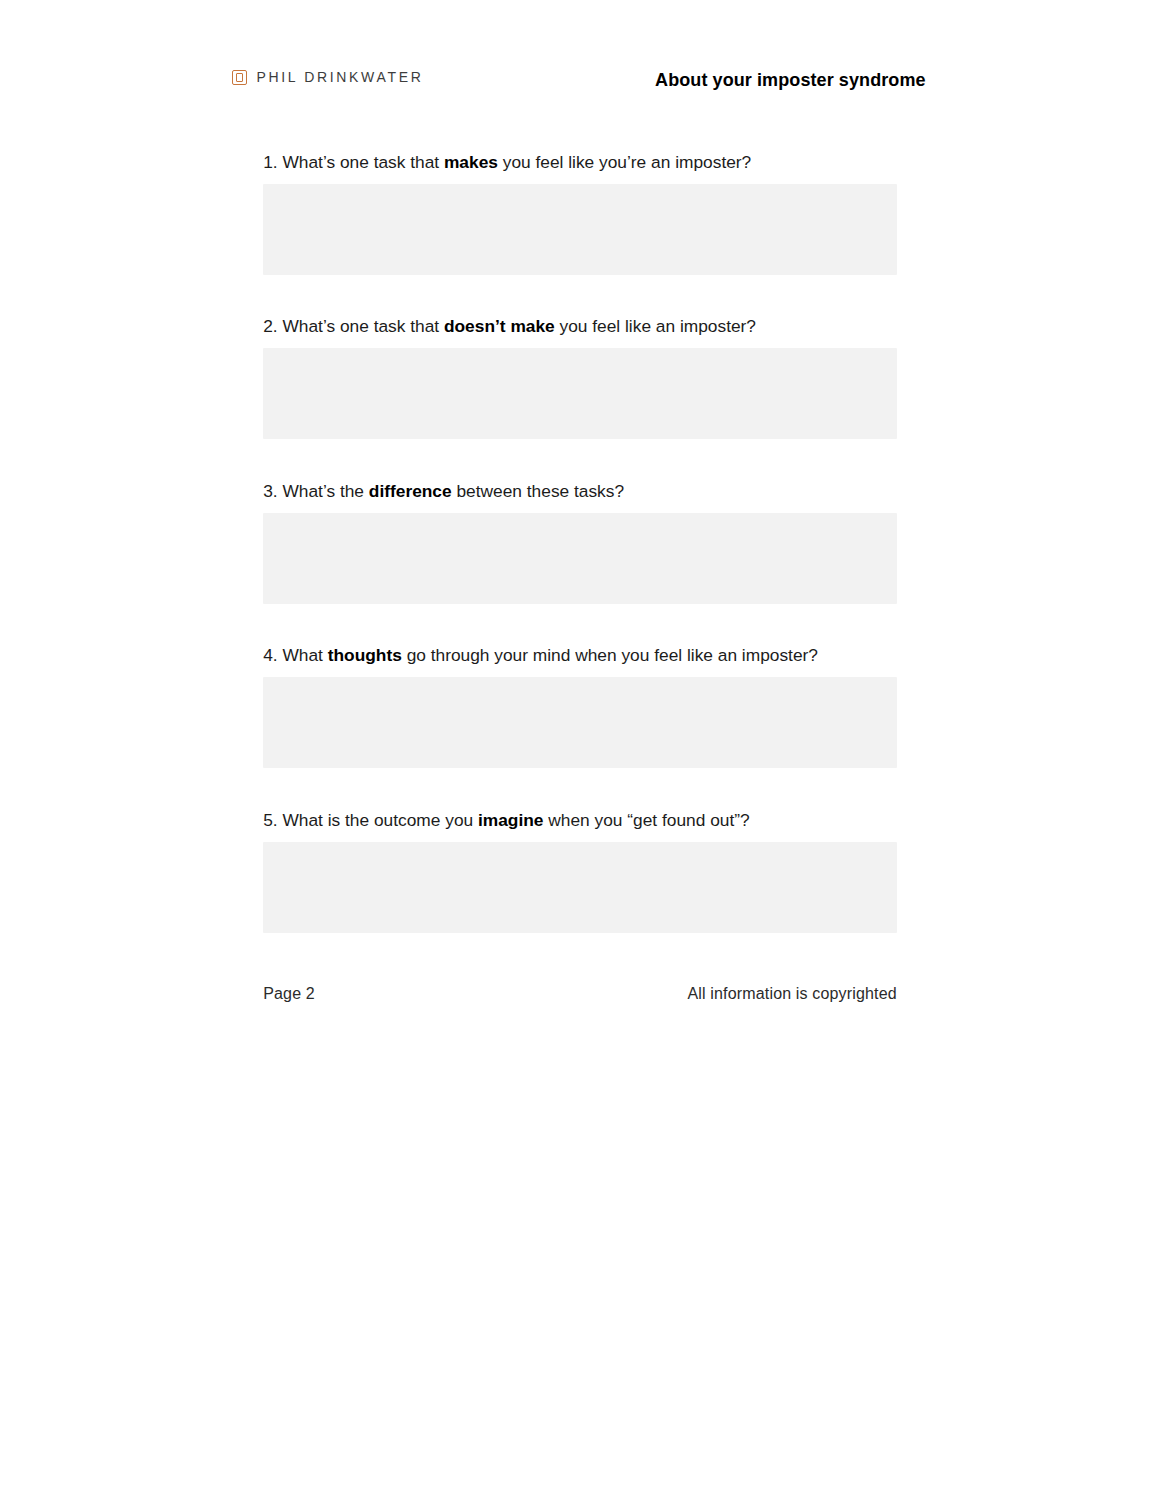PHIL DRINKWATER
About your imposter syndrome
1. What’s one task that makes you feel like you’re an imposter?
2. What’s one task that doesn’t make you feel like an imposter?
3. What’s the difference between these tasks?
4. What thoughts go through your mind when you feel like an imposter?
5. What is the outcome you imagine when you “get found out”?
Page 2
All information is copyrighted